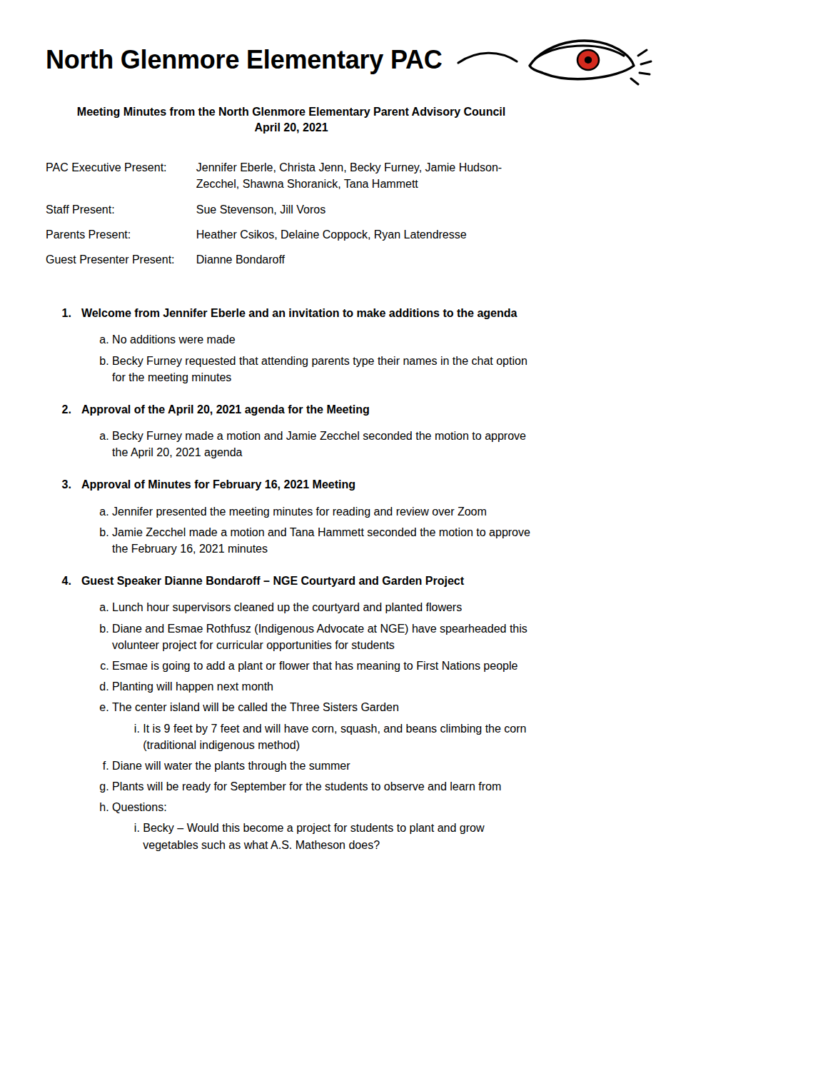North Glenmore Elementary PAC
Meeting Minutes from the North Glenmore Elementary Parent Advisory Council
April 20, 2021
| PAC Executive Present: | Jennifer Eberle, Christa Jenn, Becky Furney, Jamie Hudson-Zecchel, Shawna Shoranick, Tana Hammett |
| Staff Present: | Sue Stevenson, Jill Voros |
| Parents Present: | Heather Csikos, Delaine Coppock, Ryan Latendresse |
| Guest Presenter Present: | Dianne Bondaroff |
Welcome from Jennifer Eberle and an invitation to make additions to the agenda
No additions were made
Becky Furney requested that attending parents type their names in the chat option for the meeting minutes
Approval of the April 20, 2021 agenda for the Meeting
Becky Furney made a motion and Jamie Zecchel seconded the motion to approve the April 20, 2021 agenda
Approval of Minutes for February 16, 2021 Meeting
Jennifer presented the meeting minutes for reading and review over Zoom
Jamie Zecchel made a motion and Tana Hammett seconded the motion to approve the February 16, 2021 minutes
Guest Speaker Dianne Bondaroff – NGE Courtyard and Garden Project
Lunch hour supervisors cleaned up the courtyard and planted flowers
Diane and Esmae Rothfusz (Indigenous Advocate at NGE) have spearheaded this volunteer project for curricular opportunities for students
Esmae is going to add a plant or flower that has meaning to First Nations people
Planting will happen next month
The center island will be called the Three Sisters Garden
It is 9 feet by 7 feet and will have corn, squash, and beans climbing the corn (traditional indigenous method)
Diane will water the plants through the summer
Plants will be ready for September for the students to observe and learn from
Questions:
Becky – Would this become a project for students to plant and grow vegetables such as what A.S. Matheson does?